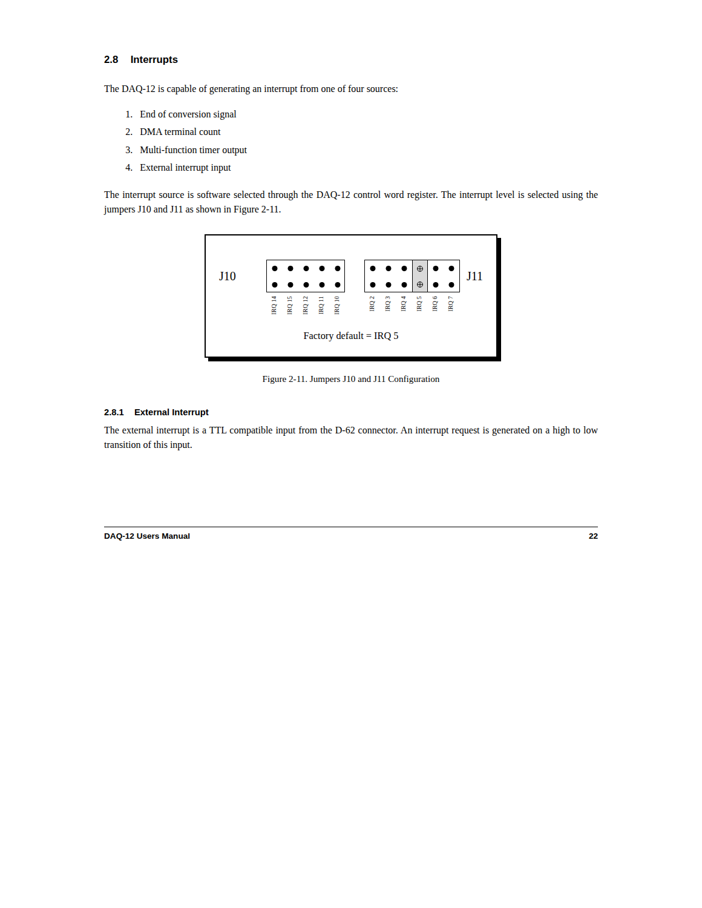2.8 Interrupts
The DAQ-12 is capable of generating an interrupt from one of four sources:
End of conversion signal
DMA terminal count
Multi-function timer output
External interrupt input
The interrupt source is software selected through the DAQ-12 control word register. The interrupt level is selected using the jumpers J10 and J11 as shown in Figure 2-11.
J10 J11
IRQ 14 IRQ 15 IRQ 12 IRQ 11 IRQ 10 IRQ 2 IRQ 3 IRQ 4 IRQ 5 IRQ 6 IRQ 7
Factory default = IRQ 5
Figure 2-11. Jumpers J10 and J11 Configuration
2.8.1 External Interrupt
The external interrupt is a TTL compatible input from the D-62 connector. An interrupt request is generated on a high to low transition of this input.
DAQ-12 Users Manual 22